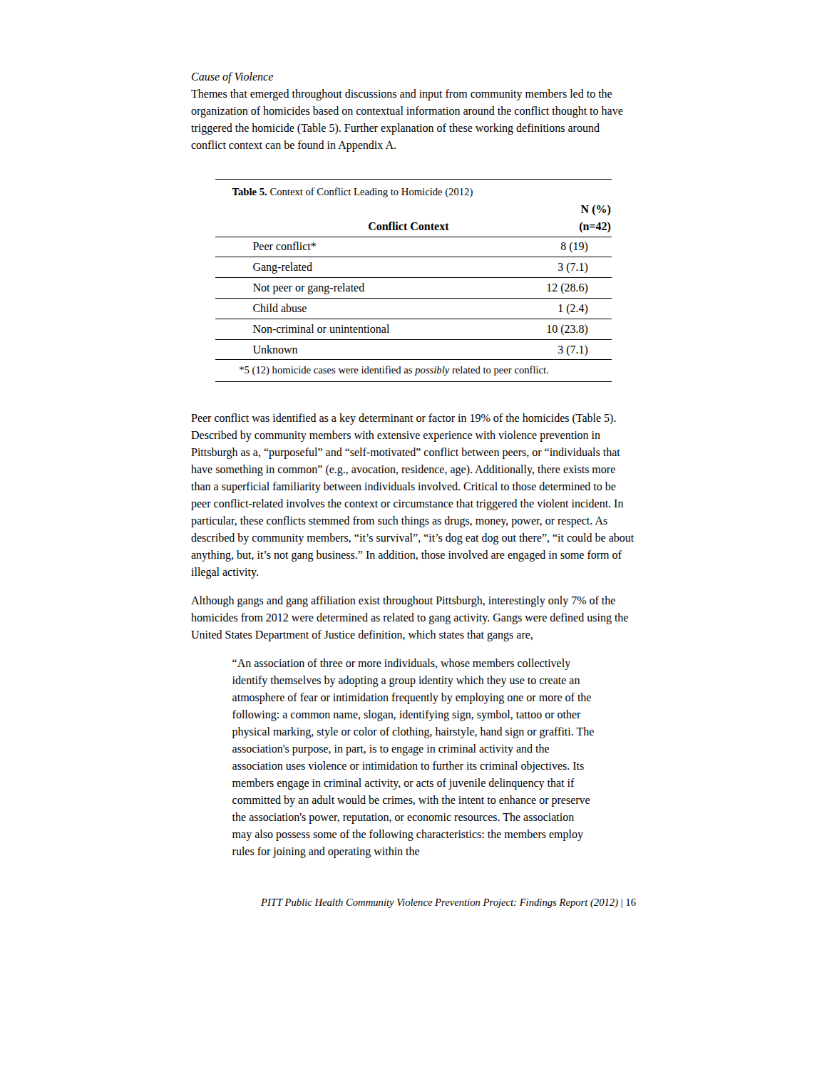Cause of Violence
Themes that emerged throughout discussions and input from community members led to the organization of homicides based on contextual information around the conflict thought to have triggered the homicide (Table 5). Further explanation of these working definitions around conflict context can be found in Appendix A.
Table 5. Context of Conflict Leading to Homicide (2012)
| Conflict Context | N (%) (n=42) |
| --- | --- |
| Peer conflict* | 8 (19) |
| Gang-related | 3 (7.1) |
| Not peer or gang-related | 12 (28.6) |
| Child abuse | 1 (2.4) |
| Non-criminal or unintentional | 10 (23.8) |
| Unknown | 3 (7.1) |
*5 (12) homicide cases were identified as possibly related to peer conflict.
Peer conflict was identified as a key determinant or factor in 19% of the homicides (Table 5). Described by community members with extensive experience with violence prevention in Pittsburgh as a, “purposeful” and “self-motivated” conflict between peers, or “individuals that have something in common” (e.g., avocation, residence, age). Additionally, there exists more than a superficial familiarity between individuals involved. Critical to those determined to be peer conflict-related involves the context or circumstance that triggered the violent incident. In particular, these conflicts stemmed from such things as drugs, money, power, or respect. As described by community members, “it’s survival”, “it’s dog eat dog out there”, “it could be about anything, but, it’s not gang business.” In addition, those involved are engaged in some form of illegal activity.
Although gangs and gang affiliation exist throughout Pittsburgh, interestingly only 7% of the homicides from 2012 were determined as related to gang activity. Gangs were defined using the United States Department of Justice definition, which states that gangs are,
“An association of three or more individuals, whose members collectively identify themselves by adopting a group identity which they use to create an atmosphere of fear or intimidation frequently by employing one or more of the following: a common name, slogan, identifying sign, symbol, tattoo or other physical marking, style or color of clothing, hairstyle, hand sign or graffiti. The association's purpose, in part, is to engage in criminal activity and the association uses violence or intimidation to further its criminal objectives. Its members engage in criminal activity, or acts of juvenile delinquency that if committed by an adult would be crimes, with the intent to enhance or preserve the association's power, reputation, or economic resources. The association may also possess some of the following characteristics: the members employ rules for joining and operating within the
PITT Public Health Community Violence Prevention Project: Findings Report (2012) | 16